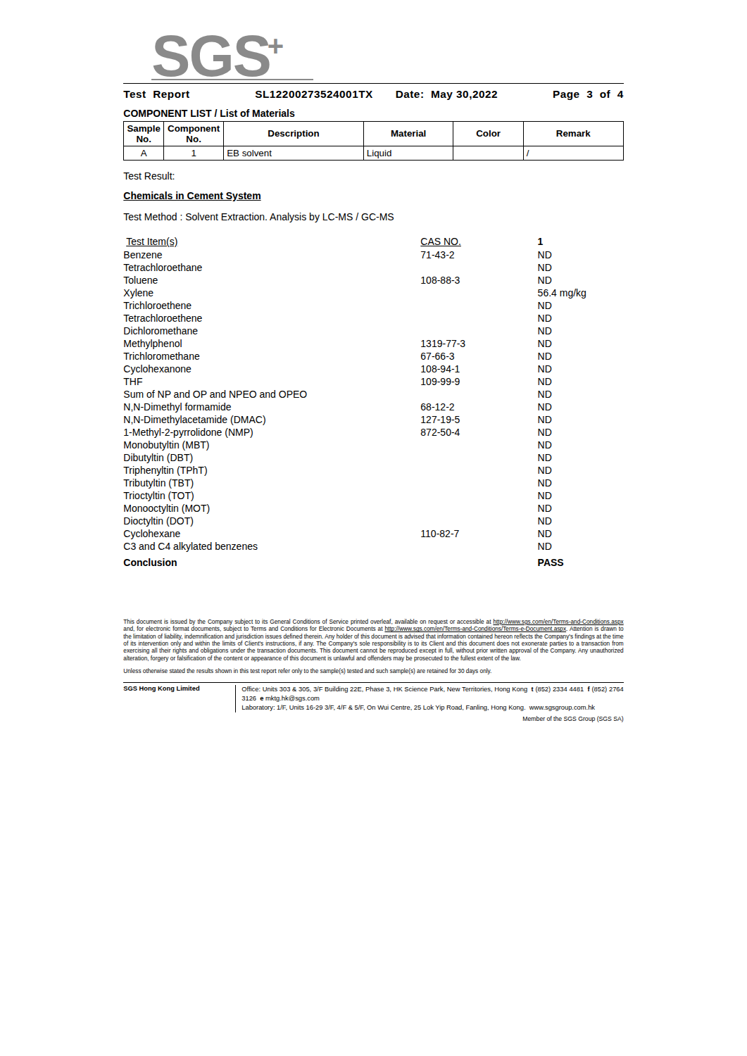SGS+
Test Report
SL12200273524001TX
Date: May 30,2022
Page 3 of 4
COMPONENT LIST / List of Materials
| Sample No. | Component No. | Description | Material | Color | Remark |
| --- | --- | --- | --- | --- | --- |
| A | 1 | EB solvent | Liquid | | / |
Test Result:
Chemicals in Cement System
Test Method : Solvent Extraction. Analysis by LC-MS / GC-MS
| Test Item(s) | CAS NO. | 1 |
| Benzene | 71-43-2 | ND |
| Tetrachloroethane | | ND |
| Toluene | 108-88-3 | ND |
| Xylene | | 56.4 mg/kg |
| Trichloroethene | | ND |
| Tetrachloroethene | | ND |
| Dichloromethane | | ND |
| Methylphenol | 1319-77-3 | ND |
| Trichloromethane | 67-66-3 | ND |
| Cyclohexanone | 108-94-1 | ND |
| THF | 109-99-9 | ND |
| Sum of NP and OP and NPEO and OPEO | | ND |
| N,N-Dimethyl formamide | 68-12-2 | ND |
| N,N-Dimethylacetamide (DMAC) | 127-19-5 | ND |
| 1-Methyl-2-pyrrolidone (NMP) | 872-50-4 | ND |
| Monobutyltin (MBT) | | ND |
| Dibutyltin (DBT) | | ND |
| Triphenyltin (TPhT) | | ND |
| Tributyltin (TBT) | | ND |
| Trioctyltin (TOT) | | ND |
| Monooctyltin (MOT) | | ND |
| Dioctyltin (DOT) | | ND |
| Cyclohexane | 110-82-7 | ND |
| C3 and C4 alkylated benzenes | | ND |
| Conclusion | | PASS |
This document is issued by the Company subject to its General Conditions of Service printed overleaf, available on request or accessible at http://www.sgs.com/en/Terms-and-Conditions.aspx and, for electronic format documents, subject to Terms and Conditions for Electronic Documents at http://www.sgs.com/en/Terms-and-Conditions/Terms-e-Document.aspx. Attention is drawn to the limitation of liability, indemnification and jurisdiction issues defined therein. Any holder of this document is advised that information contained hereon reflects the Company's findings at the time of its intervention only and within the limits of Client's instructions, if any. The Company's sole responsibility is to its Client and this document does not exonerate parties to a transaction from exercising all their rights and obligations under the transaction documents. This document cannot be reproduced except in full, without prior written approval of the Company. Any unauthorized alteration, forgery or falsification of the content or appearance of this document is unlawful and offenders may be prosecuted to the fullest extent of the law.
Unless otherwise stated the results shown in this test report refer only to the sample(s) tested and such sample(s) are retained for 30 days only.
SGS Hong Kong Limited
Office: Units 303 & 305, 3/F Building 22E, Phase 3, HK Science Park, New Territories, Hong Kong t (852) 2334 4481 f (852) 2764 3126 e mktg.hk@sgs.com
Laboratory: 1/F, Units 16-29 3/F, 4/F & 5/F, On Wui Centre, 25 Lok Yip Road, Fanling, Hong Kong. www.sgsgroup.com.hk
Member of the SGS Group (SGS SA)